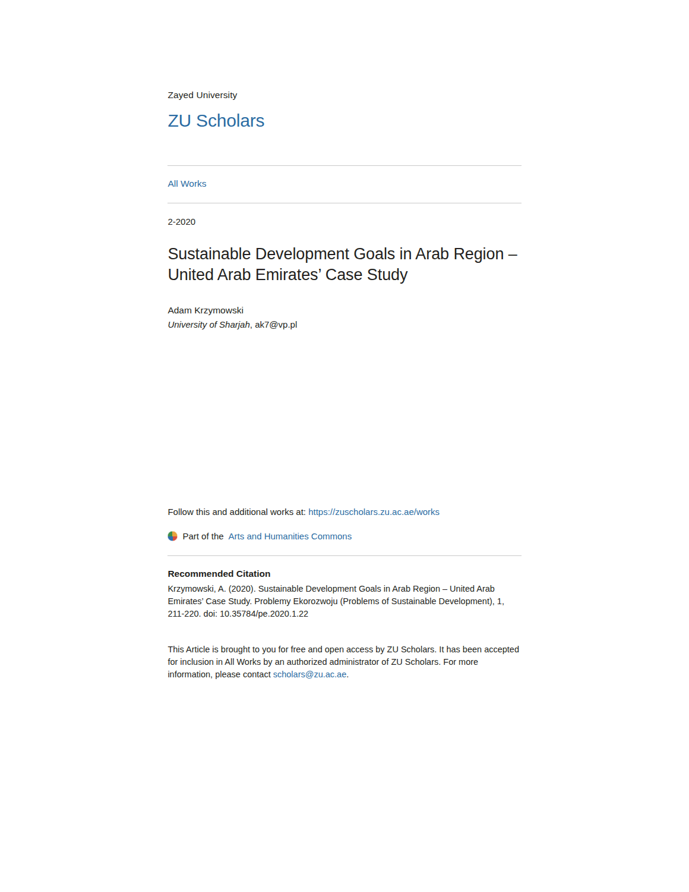Zayed University
ZU Scholars
All Works
2-2020
Sustainable Development Goals in Arab Region – United Arab Emirates’ Case Study
Adam Krzymowski
University of Sharjah, ak7@vp.pl
Follow this and additional works at: https://zuscholars.zu.ac.ae/works
Part of the Arts and Humanities Commons
Recommended Citation
Krzymowski, A. (2020). Sustainable Development Goals in Arab Region – United Arab Emirates’ Case Study. Problemy Ekorozwoju (Problems of Sustainable Development), 1, 211-220. doi: 10.35784/pe.2020.1.22
This Article is brought to you for free and open access by ZU Scholars. It has been accepted for inclusion in All Works by an authorized administrator of ZU Scholars. For more information, please contact scholars@zu.ac.ae.